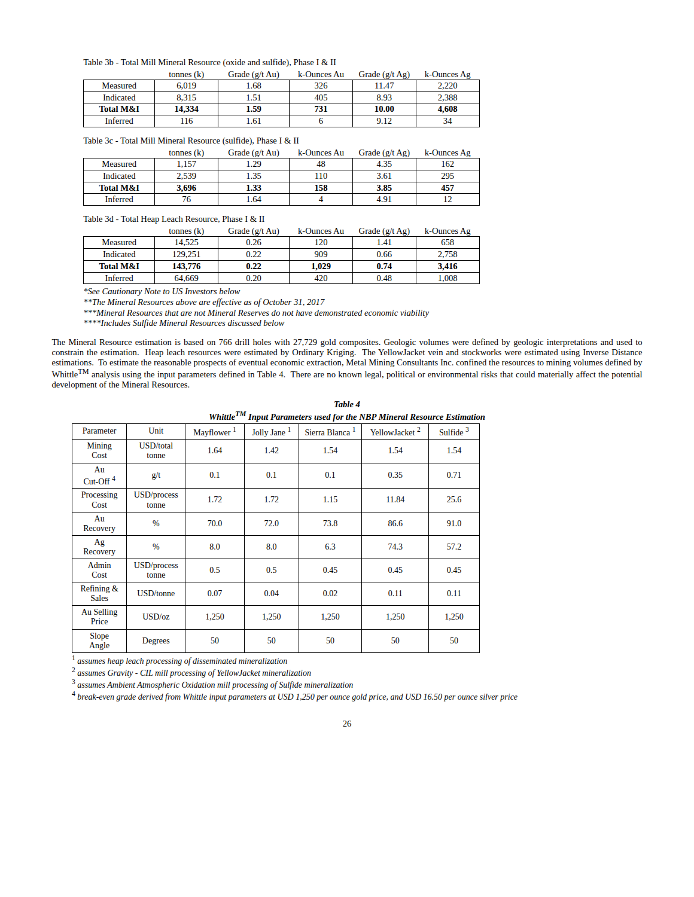Table 3b - Total Mill Mineral Resource (oxide and sulfide), Phase I & II
| | tonnes (k) | Grade (g/t Au) | k-Ounces Au | Grade (g/t Ag) | k-Ounces Ag |
| --- | --- | --- | --- | --- | --- |
| Measured | 6,019 | 1.68 | 326 | 11.47 | 2,220 |
| Indicated | 8,315 | 1.51 | 405 | 8.93 | 2,388 |
| Total M&I | 14,334 | 1.59 | 731 | 10.00 | 4,608 |
| Inferred | 116 | 1.61 | 6 | 9.12 | 34 |
Table 3c - Total Mill Mineral Resource (sulfide), Phase I & II
| | tonnes (k) | Grade (g/t Au) | k-Ounces Au | Grade (g/t Ag) | k-Ounces Ag |
| --- | --- | --- | --- | --- | --- |
| Measured | 1,157 | 1.29 | 48 | 4.35 | 162 |
| Indicated | 2,539 | 1.35 | 110 | 3.61 | 295 |
| Total M&I | 3,696 | 1.33 | 158 | 3.85 | 457 |
| Inferred | 76 | 1.64 | 4 | 4.91 | 12 |
Table 3d - Total Heap Leach Resource, Phase I & II
| | tonnes (k) | Grade (g/t Au) | k-Ounces Au | Grade (g/t Ag) | k-Ounces Ag |
| --- | --- | --- | --- | --- | --- |
| Measured | 14,525 | 0.26 | 120 | 1.41 | 658 |
| Indicated | 129,251 | 0.22 | 909 | 0.66 | 2,758 |
| Total M&I | 143,776 | 0.22 | 1,029 | 0.74 | 3,416 |
| Inferred | 64,669 | 0.20 | 420 | 0.48 | 1,008 |
*See Cautionary Note to US Investors below
**The Mineral Resources above are effective as of October 31, 2017
***Mineral Resources that are not Mineral Reserves do not have demonstrated economic viability
****Includes Sulfide Mineral Resources discussed below
The Mineral Resource estimation is based on 766 drill holes with 27,729 gold composites. Geologic volumes were defined by geologic interpretations and used to constrain the estimation. Heap leach resources were estimated by Ordinary Kriging. The YellowJacket vein and stockworks were estimated using Inverse Distance estimations. To estimate the reasonable prospects of eventual economic extraction, Metal Mining Consultants Inc. confined the resources to mining volumes defined by WhittleTM analysis using the input parameters defined in Table 4. There are no known legal, political or environmental risks that could materially affect the potential development of the Mineral Resources.
Table 4
WhittleTM Input Parameters used for the NBP Mineral Resource Estimation
| Parameter | Unit | Mayflower 1 | Jolly Jane 1 | Sierra Blanca 1 | YellowJacket 2 | Sulfide 3 |
| --- | --- | --- | --- | --- | --- | --- |
| Mining Cost | USD/total tonne | 1.64 | 1.42 | 1.54 | 1.54 | 1.54 |
| Au Cut-Off 4 | g/t | 0.1 | 0.1 | 0.1 | 0.35 | 0.71 |
| Processing Cost | USD/process tonne | 1.72 | 1.72 | 1.15 | 11.84 | 25.6 |
| Au Recovery | % | 70.0 | 72.0 | 73.8 | 86.6 | 91.0 |
| Ag Recovery | % | 8.0 | 8.0 | 6.3 | 74.3 | 57.2 |
| Admin Cost | USD/process tonne | 0.5 | 0.5 | 0.45 | 0.45 | 0.45 |
| Refining & Sales | USD/tonne | 0.07 | 0.04 | 0.02 | 0.11 | 0.11 |
| Au Selling Price | USD/oz | 1,250 | 1,250 | 1,250 | 1,250 | 1,250 |
| Slope Angle | Degrees | 50 | 50 | 50 | 50 | 50 |
1 assumes heap leach processing of disseminated mineralization
2 assumes Gravity - CIL mill processing of YellowJacket mineralization
3 assumes Ambient Atmospheric Oxidation mill processing of Sulfide mineralization
4 break-even grade derived from Whittle input parameters at USD 1,250 per ounce gold price, and USD 16.50 per ounce silver price
26